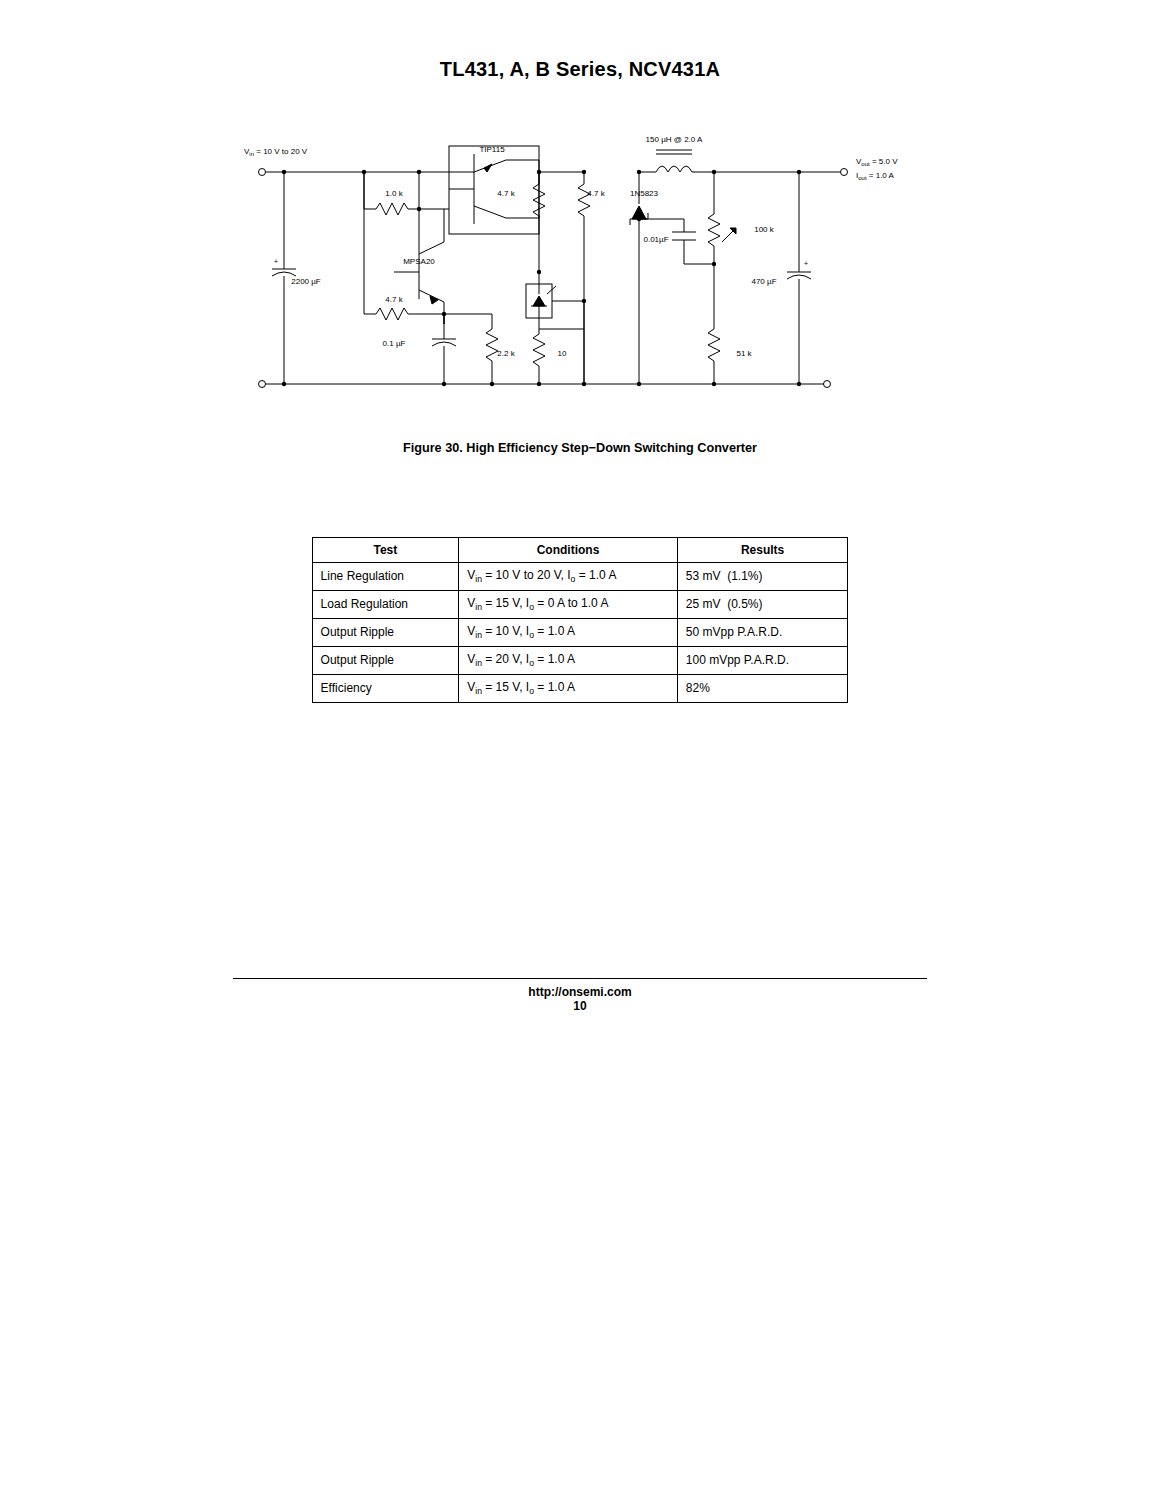TL431, A, B Series, NCV431A
Vin = 10 V to 20 V TIP115 1.0 k MPSA20 4.7 k 4.7 k 4.7 k 0.1 µF 2200 µF + 2.2 k 10 1N5823 150 µH @ 2.0 A 0.01µF 100 k 470 µF + 51 k Vout = 5.0 V Iout = 1.0 A
Figure 30. High Efficiency Step−Down Switching Converter
| Test | Conditions | Results |
| --- | --- | --- |
| Line Regulation | V in = 10 V to 20 V, I o = 1.0 A | 53 mV (1.1%) |
| Load Regulation | V in = 15 V, I o = 0 A to 1.0 A | 25 mV (0.5%) |
| Output Ripple | V in = 10 V, I o = 1.0 A | 50 mVpp P.A.R.D. |
| Output Ripple | V in = 20 V, I o = 1.0 A | 100 mVpp P.A.R.D. |
| Efficiency | V in = 15 V, I o = 1.0 A | 82% |
http://onsemi.com
10